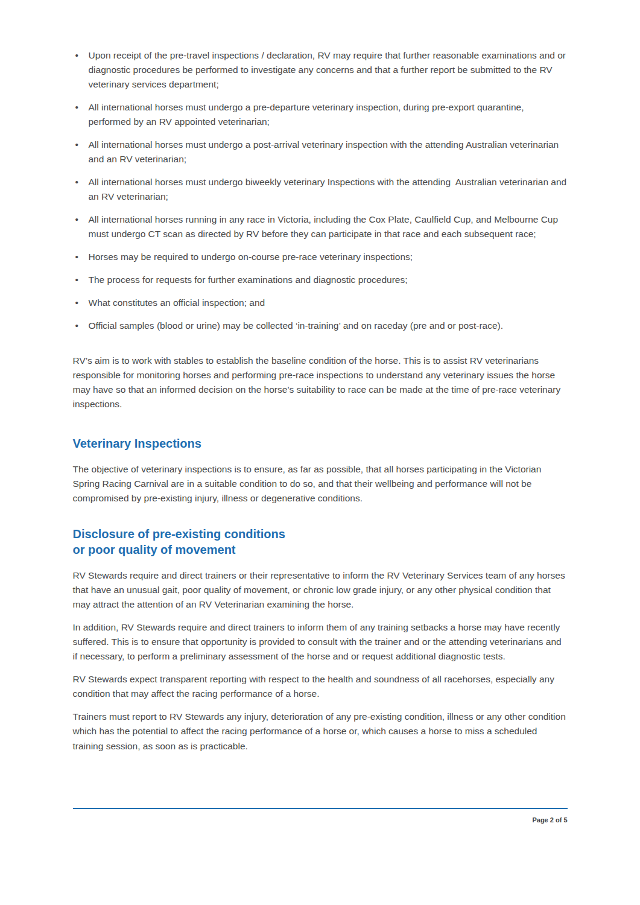Upon receipt of the pre-travel inspections / declaration, RV may require that further reasonable examinations and or diagnostic procedures be performed to investigate any concerns and that a further report be submitted to the RV veterinary services department;
All international horses must undergo a pre-departure veterinary inspection, during pre-export quarantine, performed by an RV appointed veterinarian;
All international horses must undergo a post-arrival veterinary inspection with the attending Australian veterinarian and an RV veterinarian;
All international horses must undergo biweekly veterinary Inspections with the attending Australian veterinarian and an RV veterinarian;
All international horses running in any race in Victoria, including the Cox Plate, Caulfield Cup, and Melbourne Cup must undergo CT scan as directed by RV before they can participate in that race and each subsequent race;
Horses may be required to undergo on-course pre-race veterinary inspections;
The process for requests for further examinations and diagnostic procedures;
What constitutes an official inspection; and
Official samples (blood or urine) may be collected ‘in-training’ and on raceday (pre and or post-race).
RV’s aim is to work with stables to establish the baseline condition of the horse. This is to assist RV veterinarians responsible for monitoring horses and performing pre-race inspections to understand any veterinary issues the horse may have so that an informed decision on the horse’s suitability to race can be made at the time of pre-race veterinary inspections.
Veterinary Inspections
The objective of veterinary inspections is to ensure, as far as possible, that all horses participating in the Victorian Spring Racing Carnival are in a suitable condition to do so, and that their wellbeing and performance will not be compromised by pre-existing injury, illness or degenerative conditions.
Disclosure of pre-existing conditions
or poor quality of movement
RV Stewards require and direct trainers or their representative to inform the RV Veterinary Services team of any horses that have an unusual gait, poor quality of movement, or chronic low grade injury, or any other physical condition that may attract the attention of an RV Veterinarian examining the horse.
In addition, RV Stewards require and direct trainers to inform them of any training setbacks a horse may have recently suffered. This is to ensure that opportunity is provided to consult with the trainer and or the attending veterinarians and if necessary, to perform a preliminary assessment of the horse and or request additional diagnostic tests.
RV Stewards expect transparent reporting with respect to the health and soundness of all racehorses, especially any condition that may affect the racing performance of a horse.
Trainers must report to RV Stewards any injury, deterioration of any pre-existing condition, illness or any other condition which has the potential to affect the racing performance of a horse or, which causes a horse to miss a scheduled training session, as soon as is practicable.
Page 2 of 5